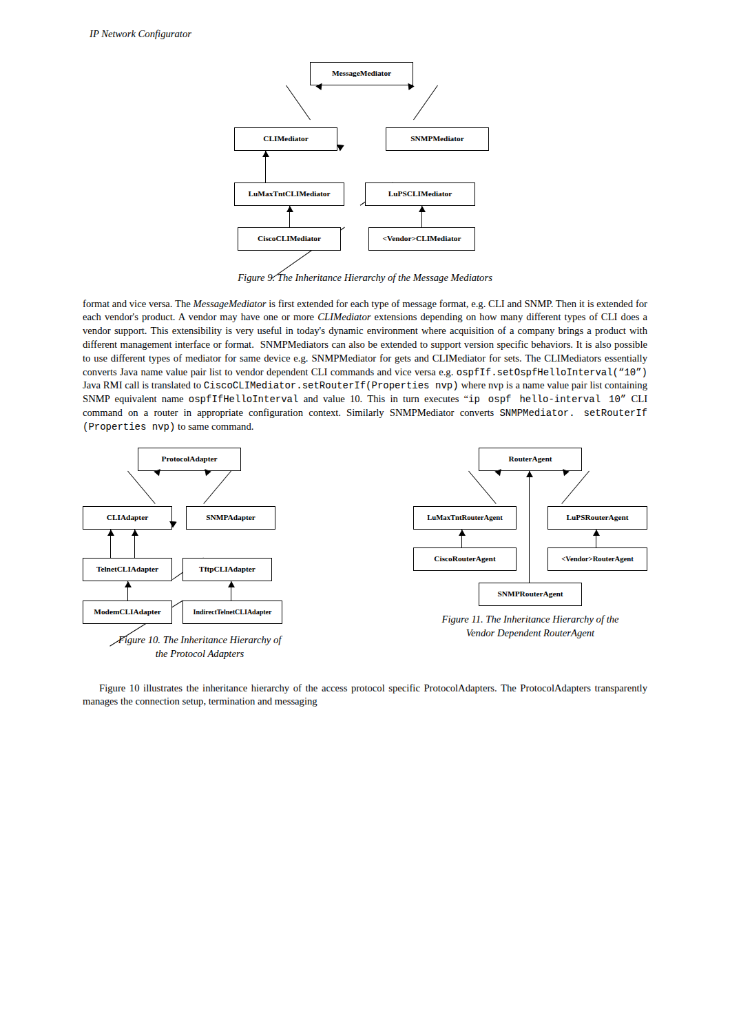IP Network Configurator
MessageMediator
CLIMediator
SNMPMediator
LuMaxTntCLIMediator
LuPSCLIMediator
CiscoCLIMediator
<Vendor>CLIMediator
Figure 9. The Inheritance Hierarchy of the Message Mediators
format and vice versa. The MessageMediator is first extended for each type of message format, e.g. CLI and SNMP. Then it is extended for each vendor's product. A vendor may have one or more CLIMediator extensions depending on how many different types of CLI does a vendor support. This extensibility is very useful in today's dynamic environment where acquisition of a company brings a product with different management interface or format. SNMPMediators can also be extended to support version specific behaviors. It is also possible to use different types of mediator for same device e.g. SNMPMediator for gets and CLIMediator for sets. The CLIMediators essentially converts Java name value pair list to vendor dependent CLI commands and vice versa e.g. ospfIf.setOspfHelloInterval(“10”) Java RMI call is translated to CiscoCLIMediator.setRouterIf(Properties nvp) where nvp is a name value pair list containing SNMP equivalent name ospfIfHelloInterval and value 10. This in turn executes “ip ospf hello-interval 10” CLI command on a router in appropriate configuration context. Similarly SNMPMediator converts SNMPMediator. setRouterIf (Properties nvp) to same command.
ProtocolAdapter
CLIAdapter
SNMPAdapter
TelnetCLIAdapter
TftpCLIAdapter
ModemCLIAdapter
IndirectTelnetCLIAdapter
Figure 10. The Inheritance Hierarchy of
the Protocol Adapters
RouterAgent
LuMaxTntRouterAgent
LuPSRouterAgent
CiscoRouterAgent
<Vendor>RouterAgent
SNMPRouterAgent
Figure 11. The Inheritance Hierarchy of the
Vendor Dependent RouterAgent
Figure 10 illustrates the inheritance hierarchy of the access protocol specific ProtocolAdapters. The ProtocolAdapters transparently manages the connection setup, termination and messaging